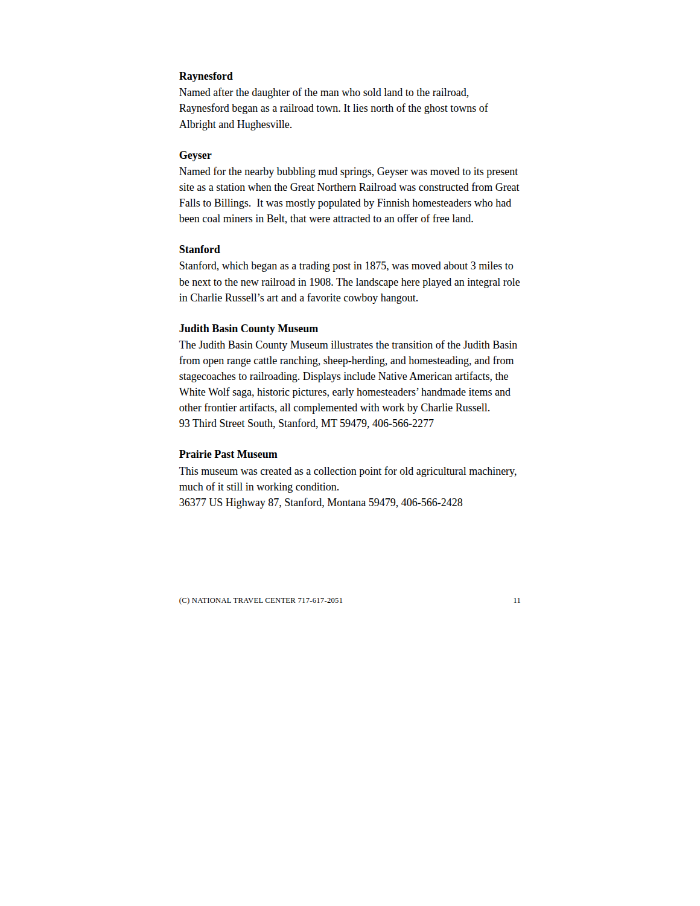Raynesford
Named after the daughter of the man who sold land to the railroad, Raynesford began as a railroad town. It lies north of the ghost towns of Albright and Hughesville.
Geyser
Named for the nearby bubbling mud springs, Geyser was moved to its present site as a station when the Great Northern Railroad was constructed from Great Falls to Billings. It was mostly populated by Finnish homesteaders who had been coal miners in Belt, that were attracted to an offer of free land.
Stanford
Stanford, which began as a trading post in 1875, was moved about 3 miles to be next to the new railroad in 1908. The landscape here played an integral role in Charlie Russell’s art and a favorite cowboy hangout.
Judith Basin County Museum
The Judith Basin County Museum illustrates the transition of the Judith Basin from open range cattle ranching, sheep-herding, and homesteading, and from stagecoaches to railroading. Displays include Native American artifacts, the White Wolf saga, historic pictures, early homesteaders’ handmade items and other frontier artifacts, all complemented with work by Charlie Russell.
93 Third Street South, Stanford, MT 59479, 406-566-2277
Prairie Past Museum
This museum was created as a collection point for old agricultural machinery, much of it still in working condition.
36377 US Highway 87, Stanford, Montana 59479, 406-566-2428
(C) National Travel Center 717-617-2051 11